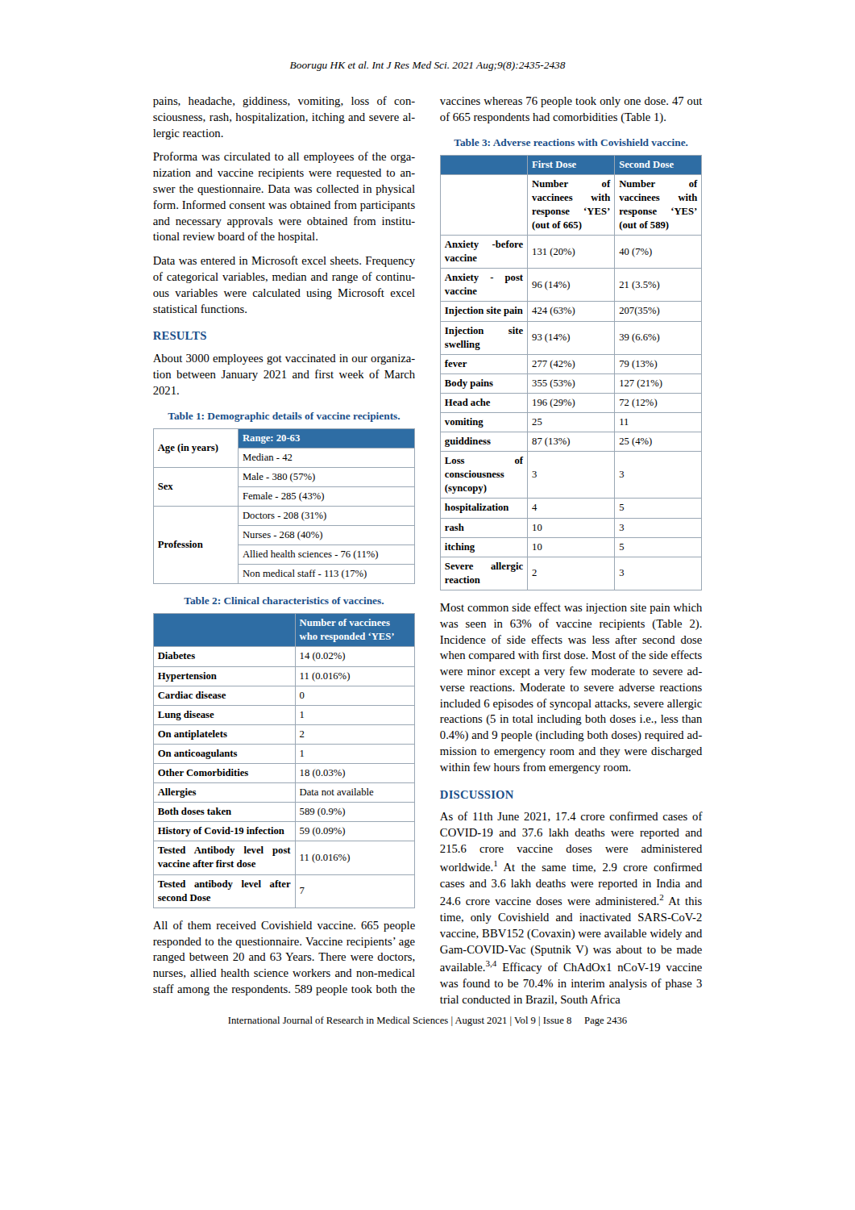Boorugu HK et al. Int J Res Med Sci. 2021 Aug;9(8):2435-2438
pains, headache, giddiness, vomiting, loss of consciousness, rash, hospitalization, itching and severe allergic reaction.
Proforma was circulated to all employees of the organization and vaccine recipients were requested to answer the questionnaire. Data was collected in physical form. Informed consent was obtained from participants and necessary approvals were obtained from institutional review board of the hospital.
Data was entered in Microsoft excel sheets. Frequency of categorical variables, median and range of continuous variables were calculated using Microsoft excel statistical functions.
RESULTS
About 3000 employees got vaccinated in our organization between January 2021 and first week of March 2021.
Table 1: Demographic details of vaccine recipients.
| Age (in years) | Range: 20-63 |
| Median - 42 |
| Sex | Male - 380 (57%) |
| Female - 285 (43%) |
| Profession | Doctors - 208 (31%) |
| Nurses - 268 (40%) |
| Allied health sciences - 76 (11%) |
| Non medical staff - 113 (17%) |
Table 2: Clinical characteristics of vaccines.
| | Number of vaccinees who responded ‘YES’ |
| --- | --- |
| Diabetes | 14 (0.02%) |
| Hypertension | 11 (0.016%) |
| Cardiac disease | 0 |
| Lung disease | 1 |
| On antiplatelets | 2 |
| On anticoagulants | 1 |
| Other Comorbidities | 18 (0.03%) |
| Allergies | Data not available |
| Both doses taken | 589 (0.9%) |
| History of Covid-19 infection | 59 (0.09%) |
| Tested Antibody level post vaccine after first dose | 11 (0.016%) |
| Tested antibody level after second Dose | 7 |
All of them received Covishield vaccine. 665 people responded to the questionnaire. Vaccine recipients’ age ranged between 20 and 63 Years. There were doctors, nurses, allied health science workers and non-medical staff among the respondents. 589 people took both the vaccines whereas 76 people took only one dose. 47 out of 665 respondents had comorbidities (Table 1).
Table 3: Adverse reactions with Covishield vaccine.
| | First Dose | Second Dose |
| --- | --- | --- |
| | Number of vaccinees with response ‘YES’ (out of 665) | Number of vaccinees with response ‘YES’ (out of 589) |
| Anxiety -before vaccine | 131 (20%) | 40 (7%) |
| Anxiety - post vaccine | 96 (14%) | 21 (3.5%) |
| Injection site pain | 424 (63%) | 207(35%) |
| Injection site swelling | 93 (14%) | 39 (6.6%) |
| fever | 277 (42%) | 79 (13%) |
| Body pains | 355 (53%) | 127 (21%) |
| Head ache | 196 (29%) | 72 (12%) |
| vomiting | 25 | 11 |
| guiddiness | 87 (13%) | 25 (4%) |
| Loss of consciousness (syncopy) | 3 | 3 |
| hospitalization | 4 | 5 |
| rash | 10 | 3 |
| itching | 10 | 5 |
| Severe allergic reaction | 2 | 3 |
Most common side effect was injection site pain which was seen in 63% of vaccine recipients (Table 2). Incidence of side effects was less after second dose when compared with first dose. Most of the side effects were minor except a very few moderate to severe adverse reactions. Moderate to severe adverse reactions included 6 episodes of syncopal attacks, severe allergic reactions (5 in total including both doses i.e., less than 0.4%) and 9 people (including both doses) required admission to emergency room and they were discharged within few hours from emergency room.
DISCUSSION
As of 11th June 2021, 17.4 crore confirmed cases of COVID-19 and 37.6 lakh deaths were reported and 215.6 crore vaccine doses were administered worldwide.1 At the same time, 2.9 crore confirmed cases and 3.6 lakh deaths were reported in India and 24.6 crore vaccine doses were administered.2 At this time, only Covishield and inactivated SARS-CoV-2 vaccine, BBV152 (Covaxin) were available widely and Gam-COVID-Vac (Sputnik V) was about to be made available.3,4 Efficacy of ChAdOx1 nCoV-19 vaccine was found to be 70.4% in interim analysis of phase 3 trial conducted in Brazil, South Africa
International Journal of Research in Medical Sciences | August 2021 | Vol 9 | Issue 8 Page 2436